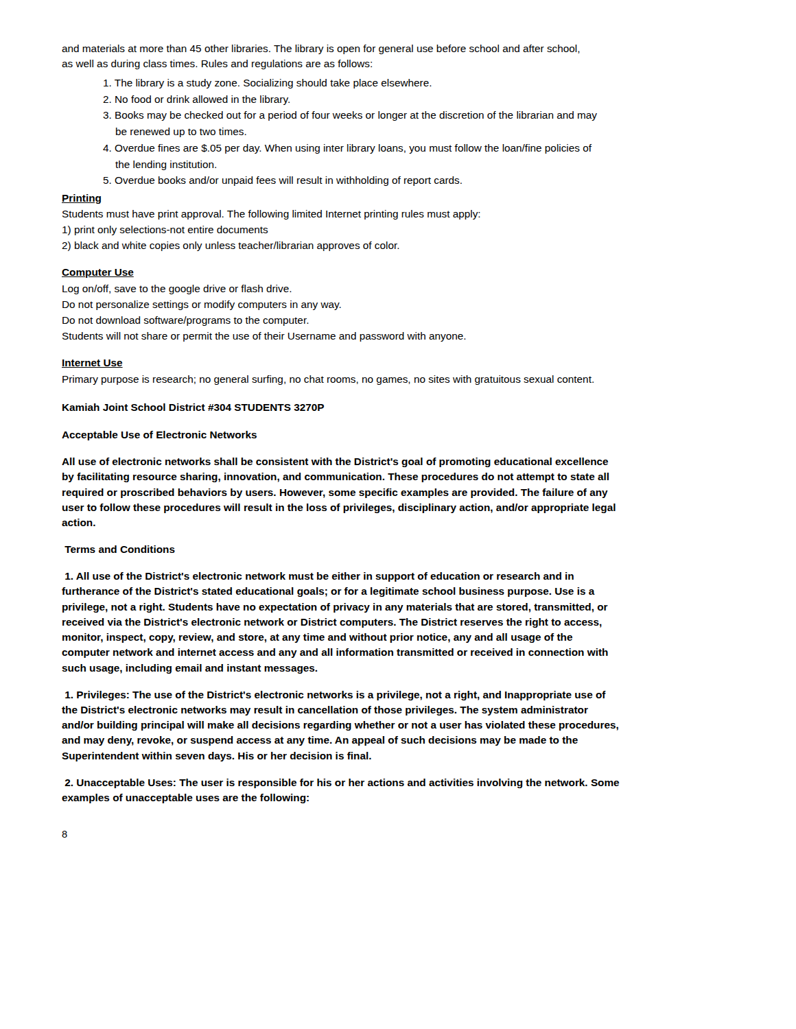and materials at more than 45 other libraries. The library is open for general use before school and after school,
as well as during class times. Rules and regulations are as follows:
1. The library is a study zone. Socializing should take place elsewhere.
2. No food or drink allowed in the library.
3. Books may be checked out for a period of four weeks or longer at the discretion of the librarian and may
be renewed up to two times.
4. Overdue fines are $.05 per day. When using inter library loans, you must follow the loan/fine policies of
the lending institution.
5. Overdue books and/or unpaid fees will result in withholding of report cards.
Printing
Students must have print approval. The following limited Internet printing rules must apply:
1) print only selections-not entire documents
2) black and white copies only unless teacher/librarian approves of color.
Computer Use
Log on/off, save to the google drive or flash drive.
Do not personalize settings or modify computers in any way.
Do not download software/programs to the computer.
Students will not share or permit the use of their Username and password with anyone.
Internet Use
Primary purpose is research; no general surfing, no chat rooms, no games, no sites with gratuitous sexual content.
Kamiah Joint School District #304 STUDENTS 3270P
Acceptable Use of Electronic Networks
All use of electronic networks shall be consistent with the District's goal of promoting educational excellence by facilitating resource sharing, innovation, and communication. These procedures do not attempt to state all required or proscribed behaviors by users. However, some specific examples are provided. The failure of any user to follow these procedures will result in the loss of privileges, disciplinary action, and/or appropriate legal action.
Terms and Conditions
1. All use of the District's electronic network must be either in support of education or research and in furtherance of the District's stated educational goals; or for a legitimate school business purpose. Use is a privilege, not a right. Students have no expectation of privacy in any materials that are stored, transmitted, or received via the District's electronic network or District computers. The District reserves the right to access, monitor, inspect, copy, review, and store, at any time and without prior notice, any and all usage of the computer network and internet access and any and all information transmitted or received in connection with such usage, including email and instant messages.
1. Privileges: The use of the District's electronic networks is a privilege, not a right, and Inappropriate use of the District's electronic networks may result in cancellation of those privileges. The system administrator and/or building principal will make all decisions regarding whether or not a user has violated these procedures, and may deny, revoke, or suspend access at any time. An appeal of such decisions may be made to the Superintendent within seven days. His or her decision is final.
2. Unacceptable Uses: The user is responsible for his or her actions and activities involving the network. Some examples of unacceptable uses are the following:
8